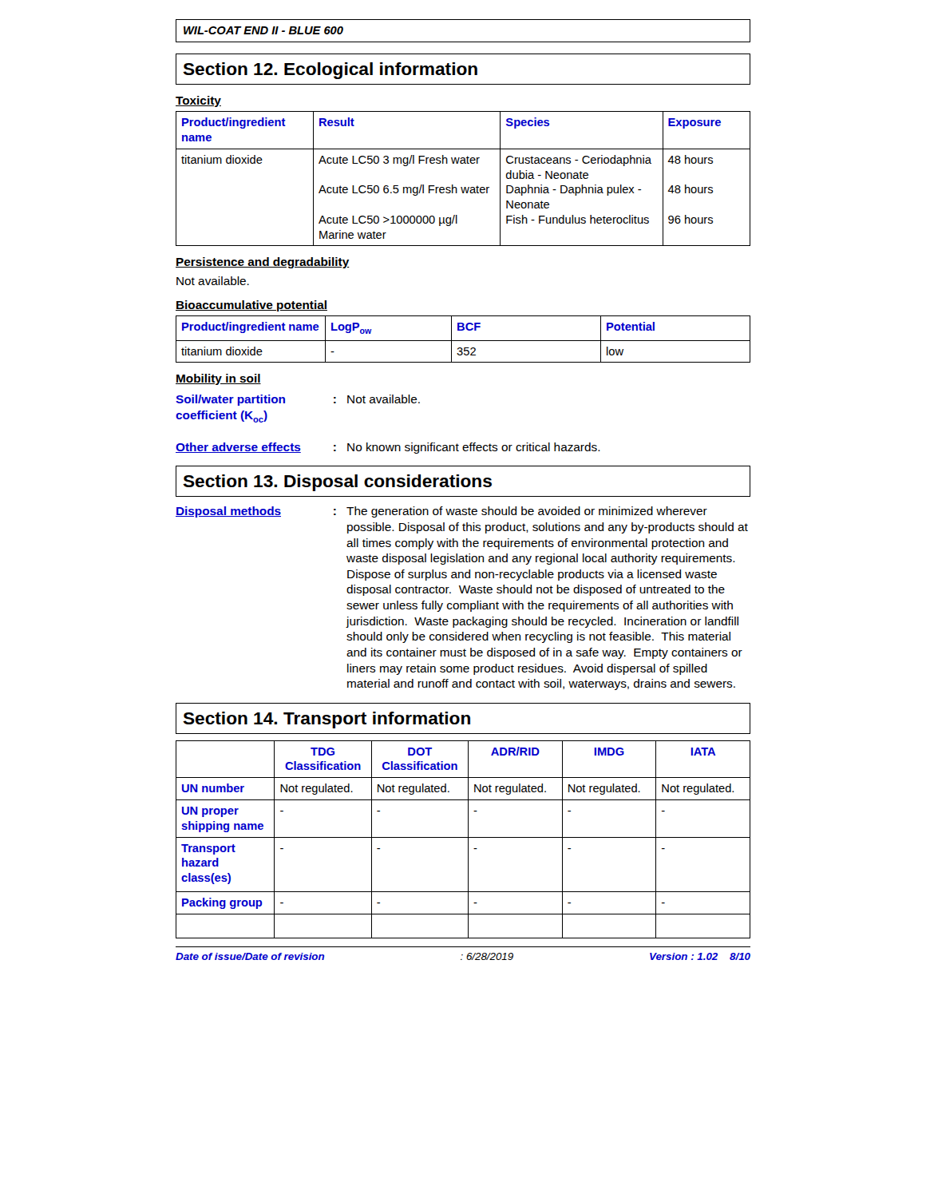WIL-COAT END II - BLUE 600
Section 12. Ecological information
Toxicity
| Product/ingredient name | Result | Species | Exposure |
| --- | --- | --- | --- |
| titanium dioxide | Acute LC50 3 mg/l Fresh water Acute LC50 6.5 mg/l Fresh water Acute LC50 >1000000 µg/l Marine water | Crustaceans - Ceriodaphnia dubia - Neonate Daphnia - Daphnia pulex - Neonate Fish - Fundulus heteroclitus | 48 hours 48 hours 96 hours |
Persistence and degradability
Not available.
Bioaccumulative potential
| Product/ingredient name | LogP ow | BCF | Potential |
| --- | --- | --- | --- |
| titanium dioxide | - | 352 | low |
Mobility in soil
Soil/water partition coefficient (Koc)
:
Not available.
Other adverse effects
:
No known significant effects or critical hazards.
Section 13. Disposal considerations
Disposal methods
:
The generation of waste should be avoided or minimized wherever possible. Disposal of this product, solutions and any by-products should at all times comply with the requirements of environmental protection and waste disposal legislation and any regional local authority requirements. Dispose of surplus and non-recyclable products via a licensed waste disposal contractor. Waste should not be disposed of untreated to the sewer unless fully compliant with the requirements of all authorities with jurisdiction. Waste packaging should be recycled. Incineration or landfill should only be considered when recycling is not feasible. This material and its container must be disposed of in a safe way. Empty containers or liners may retain some product residues. Avoid dispersal of spilled material and runoff and contact with soil, waterways, drains and sewers.
Section 14. Transport information
| | TDG Classification | DOT Classification | ADR/RID | IMDG | IATA |
| --- | --- | --- | --- | --- | --- |
| UN number | Not regulated. | Not regulated. | Not regulated. | Not regulated. | Not regulated. |
| UN proper shipping name | - | - | - | - | - |
| Transport hazard class(es) | - | - | - | - | - |
| Packing group | - | - | - | - | - |
Date of issue/Date of revision
: 6/28/2019
Version : 1.02 8/10